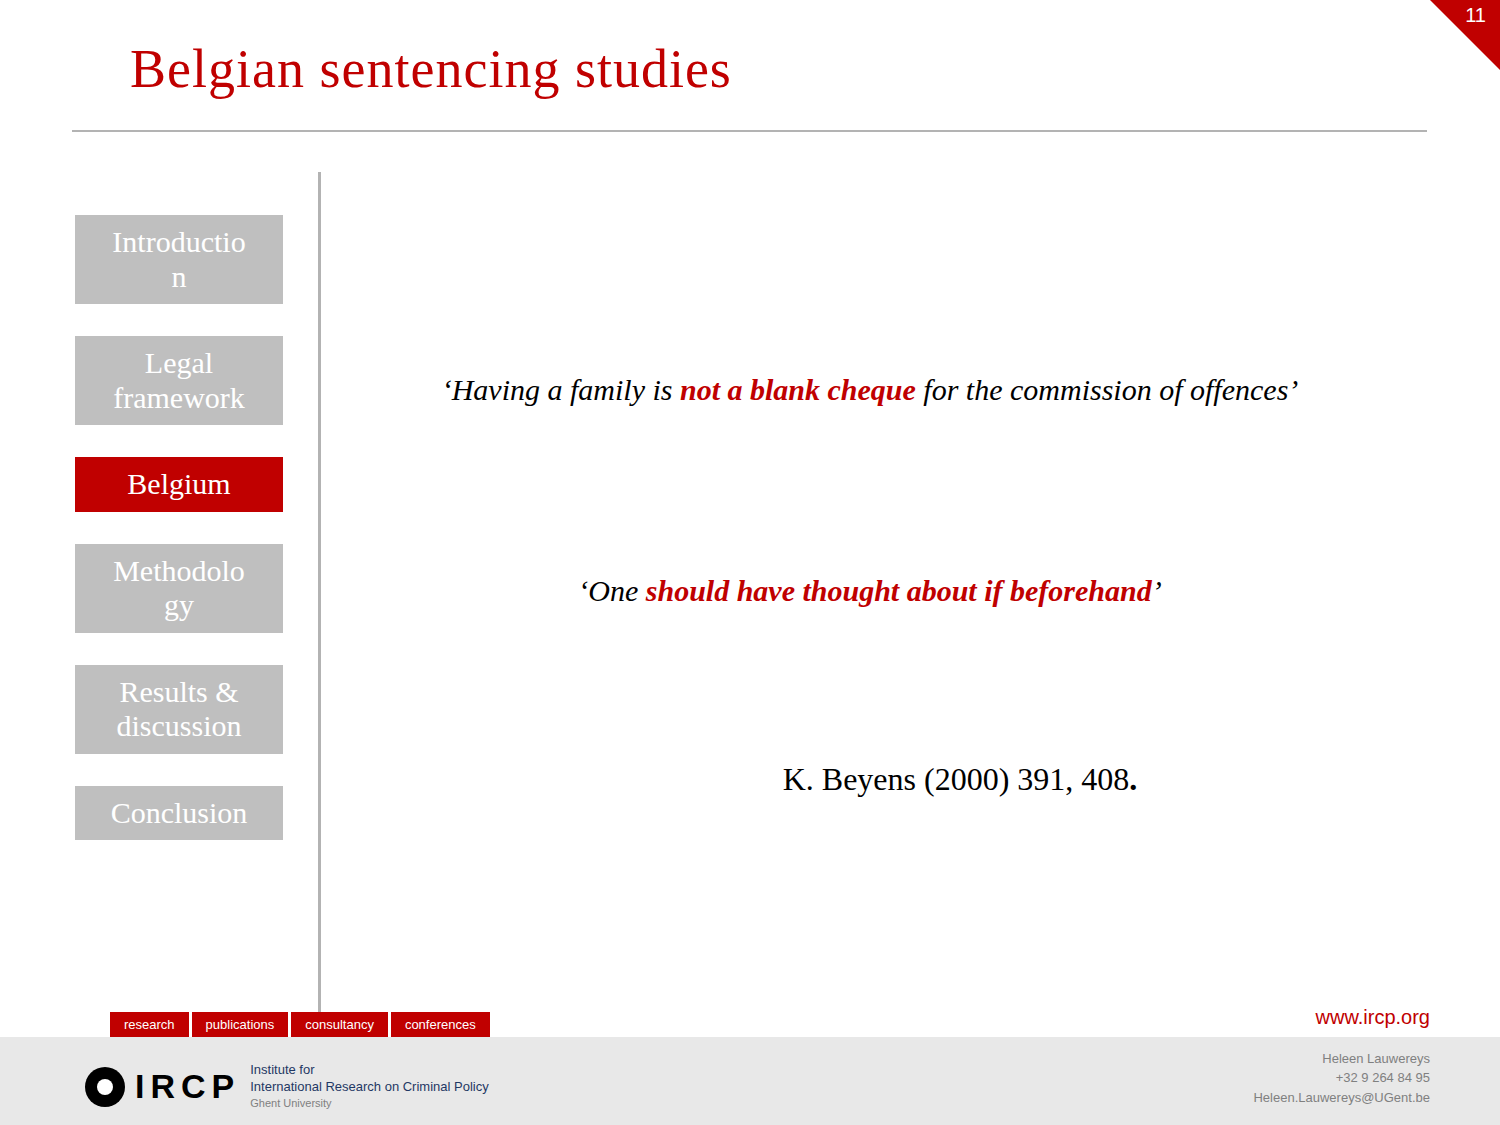11
Belgian sentencing studies
Introductio
n
Legal
framework
Belgium
Methodolo
gy
Results &
discussion
Conclusion
‘Having a family is not a blank cheque for the commission of offences’
‘One should have thought about if beforehand’
K. Beyens (2000) 391, 408.
research publications consultancy conferences
IRCP
Institute for
International Research on Criminal Policy
Ghent University
www.ircp.org
Heleen Lauwereys
+32 9 264 84 95
Heleen.Lauwereys@UGent.be